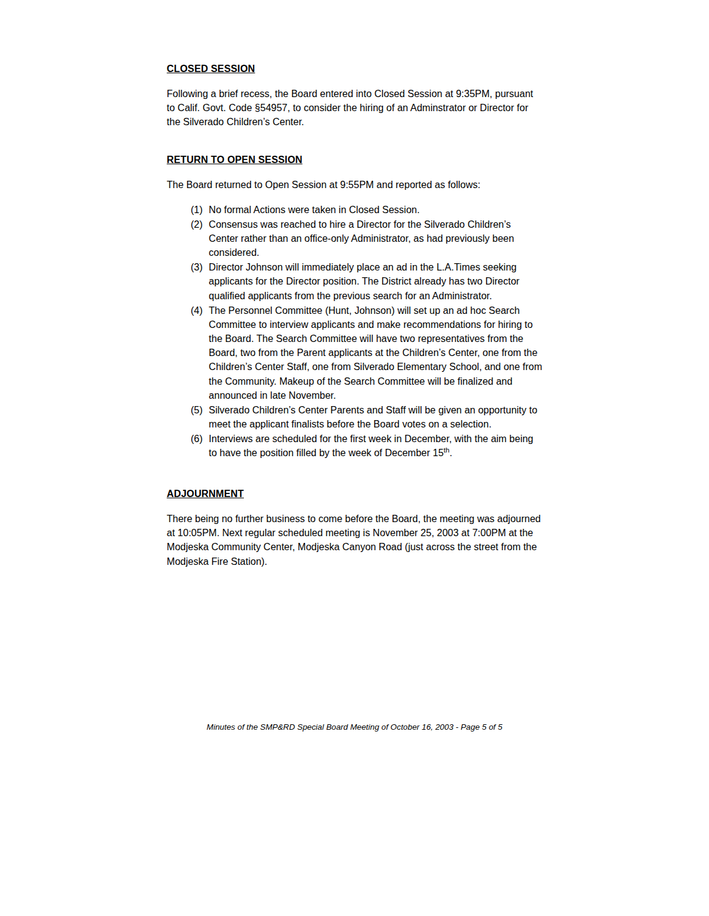CLOSED SESSION
Following a brief recess, the Board entered into Closed Session at 9:35PM, pursuant to Calif. Govt. Code §54957, to consider the hiring of an Adminstrator or Director for the Silverado Children’s Center.
RETURN TO OPEN SESSION
The Board returned to Open Session at 9:55PM and reported as follows:
(1) No formal Actions were taken in Closed Session.
(2) Consensus was reached to hire a Director for the Silverado Children’s Center rather than an office-only Administrator, as had previously been considered.
(3) Director Johnson will immediately place an ad in the L.A.Times seeking applicants for the Director position. The District already has two Director qualified applicants from the previous search for an Administrator.
(4) The Personnel Committee (Hunt, Johnson) will set up an ad hoc Search Committee to interview applicants and make recommendations for hiring to the Board. The Search Committee will have two representatives from the Board, two from the Parent applicants at the Children’s Center, one from the Children’s Center Staff, one from Silverado Elementary School, and one from the Community. Makeup of the Search Committee will be finalized and announced in late November.
(5) Silverado Children’s Center Parents and Staff will be given an opportunity to meet the applicant finalists before the Board votes on a selection.
(6) Interviews are scheduled for the first week in December, with the aim being to have the position filled by the week of December 15th.
ADJOURNMENT
There being no further business to come before the Board, the meeting was adjourned at 10:05PM. Next regular scheduled meeting is November 25, 2003 at 7:00PM at the Modjeska Community Center, Modjeska Canyon Road (just across the street from the Modjeska Fire Station).
Minutes of the SMP&RD Special Board Meeting of October 16, 2003 - Page 5 of 5